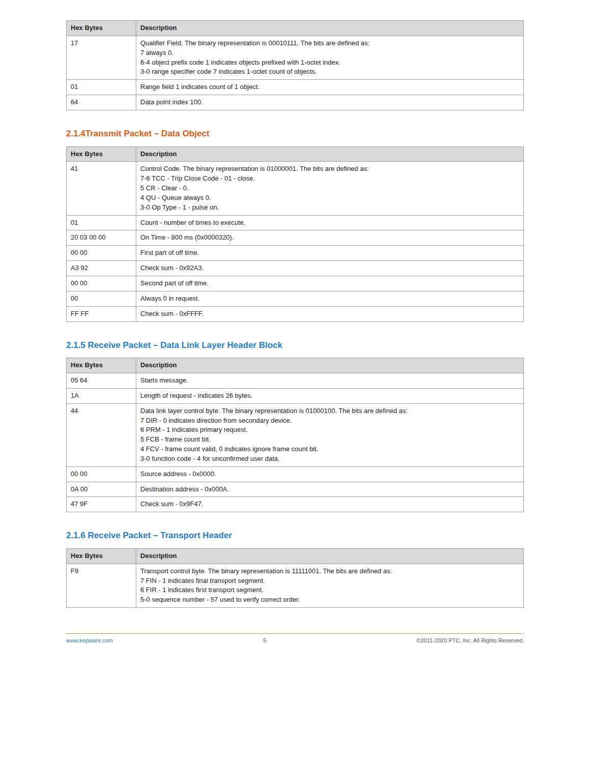| Hex Bytes | Description |
| --- | --- |
| 17 | Qualifier Field. The binary representation is 00010111. The bits are defined as: 7 always 0. 6-4 object prefix code 1 indicates objects prefixed with 1-octet index. 3-0 range specifier code 7 indicates 1-octet count of objects. |
| 01 | Range field 1 indicates count of 1 object. |
| 64 | Data point index 100. |
2.1.4Transmit Packet – Data Object
| Hex Bytes | Description |
| --- | --- |
| 41 | Control Code. The binary representation is 01000001. The bits are defined as: 7-6 TCC - Trip Close Code - 01 - close. 5 CR - Clear - 0. 4 QU - Queue always 0. 3-0 Op Type - 1 - pulse on. |
| 01 | Count - number of times to execute. |
| 20 03 00 00 | On Time - 800 ms (0x0000320). |
| 00 00 | First part of off time. |
| A3 92 | Check sum - 0x92A3. |
| 00 00 | Second part of off time. |
| 00 | Always 0 in request. |
| FF FF | Check sum - 0xFFFF. |
2.1.5 Receive Packet – Data Link Layer Header Block
| Hex Bytes | Description |
| --- | --- |
| 05 64 | Starts message. |
| 1A | Length of request - indicates 26 bytes. |
| 44 | Data link layer control byte. The binary representation is 01000100. The bits are defined as: 7 DIR - 0 indicates direction from secondary device. 6 PRM - 1 indicates primary request. 5 FCB - frame count bit. 4 FCV - frame count valid, 0 indicates ignore frame count bit. 3-0 function code - 4 for unconfirmed user data. |
| 00 00 | Source address - 0x0000. |
| 0A 00 | Destination address - 0x000A. |
| 47 9F | Check sum - 0x9F47. |
2.1.6 Receive Packet – Transport Header
| Hex Bytes | Description |
| --- | --- |
| F9 | Transport control byte. The binary representation is 11111001. The bits are defined as: 7 FIN - 1 indicates final transport segment. 6 FIR - 1 indicates first transport segment. 5-0 sequence number - 57 used to verify correct order. |
www.kepware.com
5
©2011-2020 PTC, Inc. All Rights Reserved.